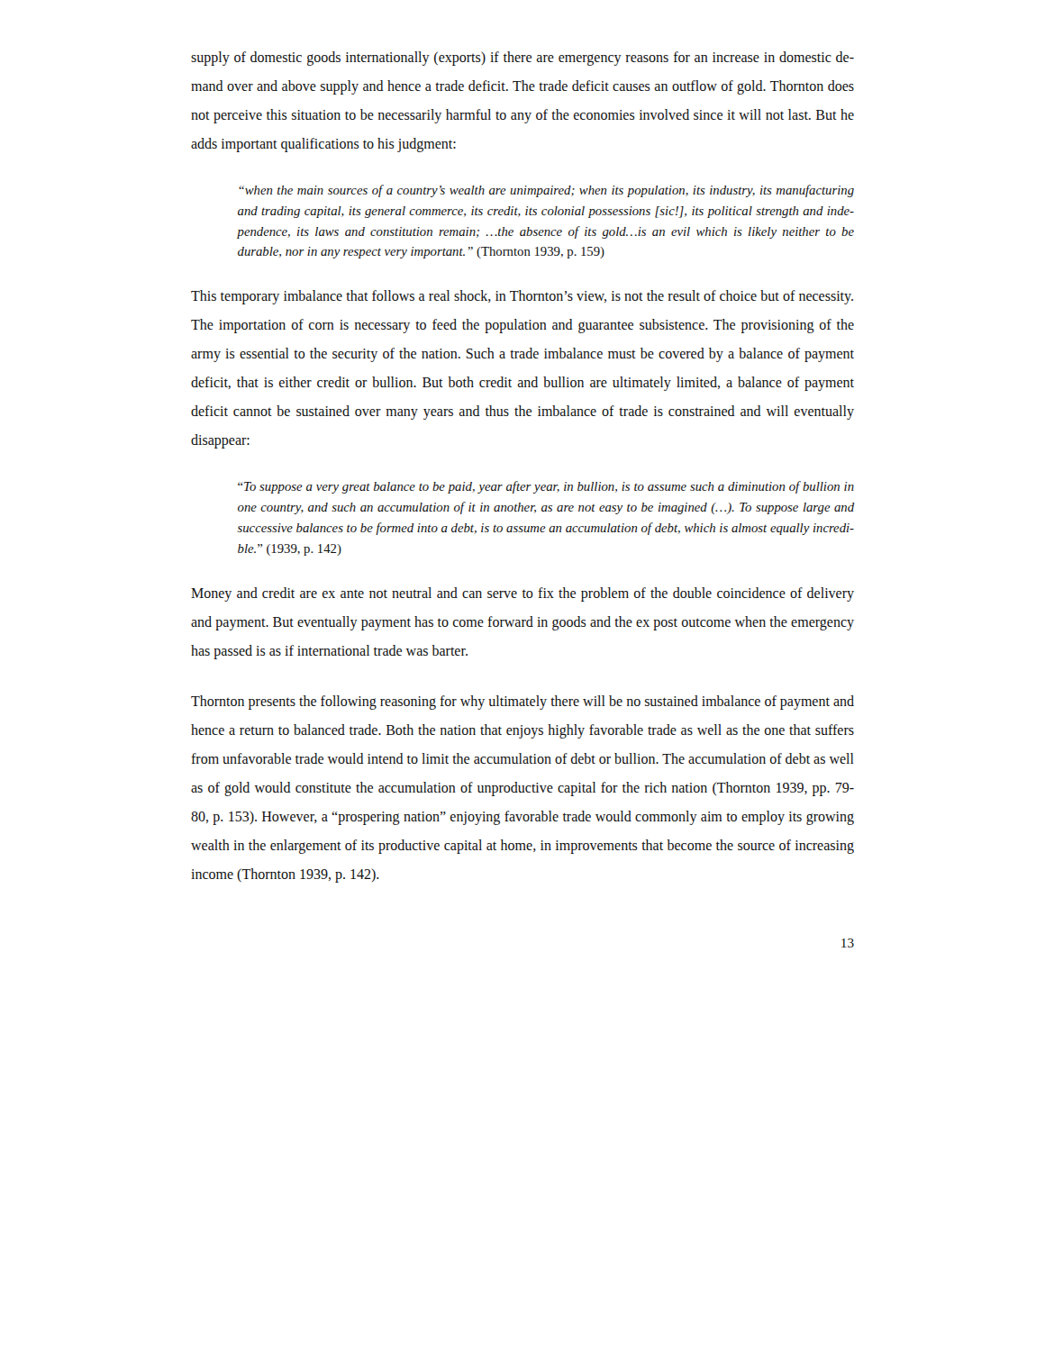supply of domestic goods internationally (exports) if there are emergency reasons for an increase in domestic demand over and above supply and hence a trade deficit. The trade deficit causes an outflow of gold. Thornton does not perceive this situation to be necessarily harmful to any of the economies involved since it will not last. But he adds important qualifications to his judgment:
“when the main sources of a country’s wealth are unimpaired; when its population, its industry, its manufacturing and trading capital, its general commerce, its credit, its colonial possessions [sic!], its political strength and independence, its laws and constitution remain; …the absence of its gold…is an evil which is likely neither to be durable, nor in any respect very important.” (Thornton 1939, p. 159)
This temporary imbalance that follows a real shock, in Thornton’s view, is not the result of choice but of necessity. The importation of corn is necessary to feed the population and guarantee subsistence. The provisioning of the army is essential to the security of the nation. Such a trade imbalance must be covered by a balance of payment deficit, that is either credit or bullion. But both credit and bullion are ultimately limited, a balance of payment deficit cannot be sustained over many years and thus the imbalance of trade is constrained and will eventually disappear:
“To suppose a very great balance to be paid, year after year, in bullion, is to assume such a diminution of bullion in one country, and such an accumulation of it in another, as are not easy to be imagined (…). To suppose large and successive balances to be formed into a debt, is to assume an accumulation of debt, which is almost equally incredible.” (1939, p. 142)
Money and credit are ex ante not neutral and can serve to fix the problem of the double coincidence of delivery and payment. But eventually payment has to come forward in goods and the ex post outcome when the emergency has passed is as if international trade was barter.
Thornton presents the following reasoning for why ultimately there will be no sustained imbalance of payment and hence a return to balanced trade. Both the nation that enjoys highly favorable trade as well as the one that suffers from unfavorable trade would intend to limit the accumulation of debt or bullion. The accumulation of debt as well as of gold would constitute the accumulation of unproductive capital for the rich nation (Thornton 1939, pp. 79-80, p. 153). However, a “prospering nation” enjoying favorable trade would commonly aim to employ its growing wealth in the enlargement of its productive capital at home, in improvements that become the source of increasing income (Thornton 1939, p. 142).
13